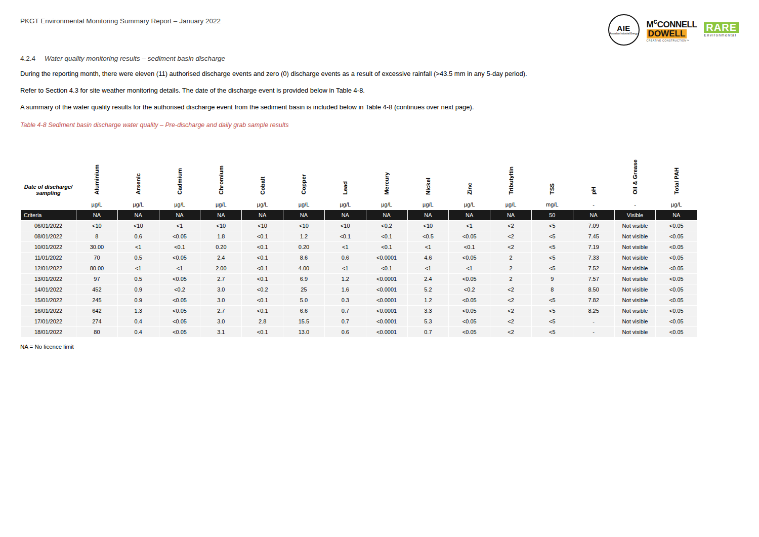PKGT Environmental Monitoring Summary Report – January 2022
AIEAustralian Industrial Energy
McCONNELL DOWELL CREATIVE CONSTRUCTION™
RARE Environmental
4.2.4 Water quality monitoring results – sediment basin discharge
During the reporting month, there were eleven (11) authorised discharge events and zero (0) discharge events as a result of excessive rainfall (>43.5 mm in any 5-day period).
Refer to Section 4.3 for site weather monitoring details. The date of the discharge event is provided below in Table 4-8.
A summary of the water quality results for the authorised discharge event from the sediment basin is included below in Table 4-8 (continues over next page).
Table 4-8 Sediment basin discharge water quality – Pre-discharge and daily grab sample results
| Date of discharge/ sampling | Aluminium | Arsenic | Cadmium | Chromium | Cobalt | Copper | Lead | Mercury | Nickel | Zinc | Tributyltin | TSS | pH | Oil & Grease | Total PAH |
| --- | --- | --- | --- | --- | --- | --- | --- | --- | --- | --- | --- | --- | --- | --- | --- |
| | µg/L | µg/L | µg/L | µg/L | µg/L | µg/L | µg/L | µg/L | µg/L | µg/L | µg/L | mg/L | - | - | µg/L |
| Criteria | NA | NA | NA | NA | NA | NA | NA | NA | NA | NA | NA | 50 | NA | Visible | NA |
| 06/01/2022 | <10 | <10 | <1 | <10 | <10 | <10 | <10 | <0.2 | <10 | <1 | <2 | <5 | 7.09 | Not visible | <0.05 |
| 08/01/2022 | 8 | 0.6 | <0.05 | 1.8 | <0.1 | 1.2 | <0.1 | <0.1 | <0.5 | <0.05 | <2 | <5 | 7.45 | Not visible | <0.05 |
| 10/01/2022 | 30.00 | <1 | <0.1 | 0.20 | <0.1 | 0.20 | <1 | <0.1 | <1 | <0.1 | <2 | <5 | 7.19 | Not visible | <0.05 |
| 11/01/2022 | 70 | 0.5 | <0.05 | 2.4 | <0.1 | 8.6 | 0.6 | <0.0001 | 4.6 | <0.05 | 2 | <5 | 7.33 | Not visible | <0.05 |
| 12/01/2022 | 80.00 | <1 | <1 | 2.00 | <0.1 | 4.00 | <1 | <0.1 | <1 | <1 | 2 | <5 | 7.52 | Not visible | <0.05 |
| 13/01/2022 | 97 | 0.5 | <0.05 | 2.7 | <0.1 | 6.9 | 1.2 | <0.0001 | 2.4 | <0.05 | 2 | 9 | 7.57 | Not visible | <0.05 |
| 14/01/2022 | 452 | 0.9 | <0.2 | 3.0 | <0.2 | 25 | 1.6 | <0.0001 | 5.2 | <0.2 | <2 | 8 | 8.50 | Not visible | <0.05 |
| 15/01/2022 | 245 | 0.9 | <0.05 | 3.0 | <0.1 | 5.0 | 0.3 | <0.0001 | 1.2 | <0.05 | <2 | <5 | 7.82 | Not visible | <0.05 |
| 16/01/2022 | 642 | 1.3 | <0.05 | 2.7 | <0.1 | 6.6 | 0.7 | <0.0001 | 3.3 | <0.05 | <2 | <5 | 8.25 | Not visible | <0.05 |
| 17/01/2022 | 274 | 0.4 | <0.05 | 3.0 | 2.8 | 15.5 | 0.7 | <0.0001 | 5.3 | <0.05 | <2 | <5 | - | Not visible | <0.05 |
| 18/01/2022 | 80 | 0.4 | <0.05 | 3.1 | <0.1 | 13.0 | 0.6 | <0.0001 | 0.7 | <0.05 | <2 | <5 | - | Not visible | <0.05 |
NA = No licence limit